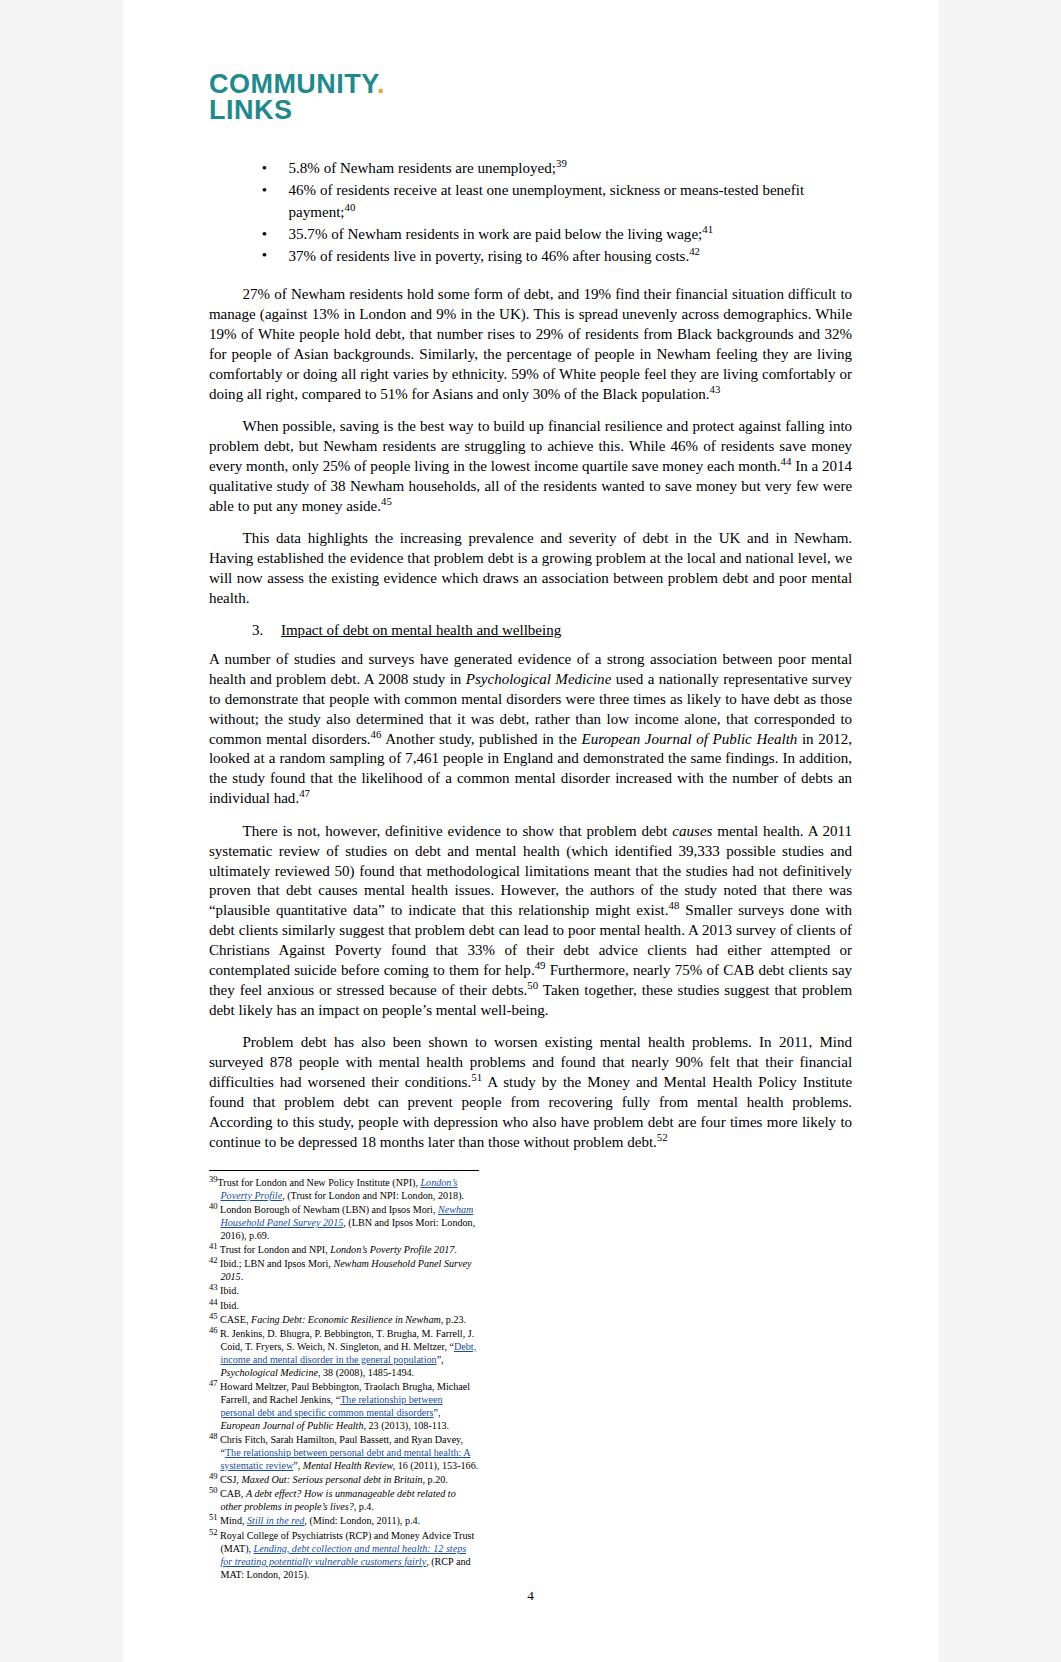COMMUNITY. LINKS
5.8% of Newham residents are unemployed;39
46% of residents receive at least one unemployment, sickness or means-tested benefit payment;40
35.7% of Newham residents in work are paid below the living wage;41
37% of residents live in poverty, rising to 46% after housing costs.42
27% of Newham residents hold some form of debt, and 19% find their financial situation difficult to manage (against 13% in London and 9% in the UK). This is spread unevenly across demographics. While 19% of White people hold debt, that number rises to 29% of residents from Black backgrounds and 32% for people of Asian backgrounds. Similarly, the percentage of people in Newham feeling they are living comfortably or doing all right varies by ethnicity. 59% of White people feel they are living comfortably or doing all right, compared to 51% for Asians and only 30% of the Black population.43
When possible, saving is the best way to build up financial resilience and protect against falling into problem debt, but Newham residents are struggling to achieve this. While 46% of residents save money every month, only 25% of people living in the lowest income quartile save money each month.44 In a 2014 qualitative study of 38 Newham households, all of the residents wanted to save money but very few were able to put any money aside.45
This data highlights the increasing prevalence and severity of debt in the UK and in Newham. Having established the evidence that problem debt is a growing problem at the local and national level, we will now assess the existing evidence which draws an association between problem debt and poor mental health.
3. Impact of debt on mental health and wellbeing
A number of studies and surveys have generated evidence of a strong association between poor mental health and problem debt. A 2008 study in Psychological Medicine used a nationally representative survey to demonstrate that people with common mental disorders were three times as likely to have debt as those without; the study also determined that it was debt, rather than low income alone, that corresponded to common mental disorders.46 Another study, published in the European Journal of Public Health in 2012, looked at a random sampling of 7,461 people in England and demonstrated the same findings. In addition, the study found that the likelihood of a common mental disorder increased with the number of debts an individual had.47
There is not, however, definitive evidence to show that problem debt causes mental health. A 2011 systematic review of studies on debt and mental health (which identified 39,333 possible studies and ultimately reviewed 50) found that methodological limitations meant that the studies had not definitively proven that debt causes mental health issues. However, the authors of the study noted that there was “plausible quantitative data” to indicate that this relationship might exist.48 Smaller surveys done with debt clients similarly suggest that problem debt can lead to poor mental health. A 2013 survey of clients of Christians Against Poverty found that 33% of their debt advice clients had either attempted or contemplated suicide before coming to them for help.49 Furthermore, nearly 75% of CAB debt clients say they feel anxious or stressed because of their debts.50 Taken together, these studies suggest that problem debt likely has an impact on people’s mental well-being.
Problem debt has also been shown to worsen existing mental health problems. In 2011, Mind surveyed 878 people with mental health problems and found that nearly 90% felt that their financial difficulties had worsened their conditions.51 A study by the Money and Mental Health Policy Institute found that problem debt can prevent people from recovering fully from mental health problems. According to this study, people with depression who also have problem debt are four times more likely to continue to be depressed 18 months later than those without problem debt.52
39Trust for London and New Policy Institute (NPI), London’s Poverty Profile, (Trust for London and NPI: London, 2018).
40 London Borough of Newham (LBN) and Ipsos Mori, Newham Household Panel Survey 2015, (LBN and Ipsos Mori: London, 2016), p.69.
41 Trust for London and NPI, London’s Poverty Profile 2017.
42 Ibid.; LBN and Ipsos Mori, Newham Household Panel Survey 2015.
43 Ibid.
44 Ibid.
45 CASE, Facing Debt: Economic Resilience in Newham, p.23.
46 R. Jenkins, D. Bhugra, P. Bebbington, T. Brugha, M. Farrell, J. Coid, T. Fryers, S. Weich, N. Singleton, and H. Meltzer, “Debt, income and mental disorder in the general population”, Psychological Medicine, 38 (2008), 1485-1494.
47 Howard Meltzer, Paul Bebbington, Traolach Brugha, Michael Farrell, and Rachel Jenkins, “The relationship between personal debt and specific common mental disorders”, European Journal of Public Health, 23 (2013), 108-113.
48 Chris Fitch, Sarah Hamilton, Paul Bassett, and Ryan Davey, “The relationship between personal debt and mental health: A systematic review”, Mental Health Review, 16 (2011), 153-166.
49 CSJ, Maxed Out: Serious personal debt in Britain, p.20.
50 CAB, A debt effect? How is unmanageable debt related to other problems in people’s lives?, p.4.
51 Mind, Still in the red, (Mind: London, 2011), p.4.
52 Royal College of Psychiatrists (RCP) and Money Advice Trust (MAT), Lending, debt collection and mental health: 12 steps for treating potentially vulnerable customers fairly, (RCP and MAT: London, 2015).
4